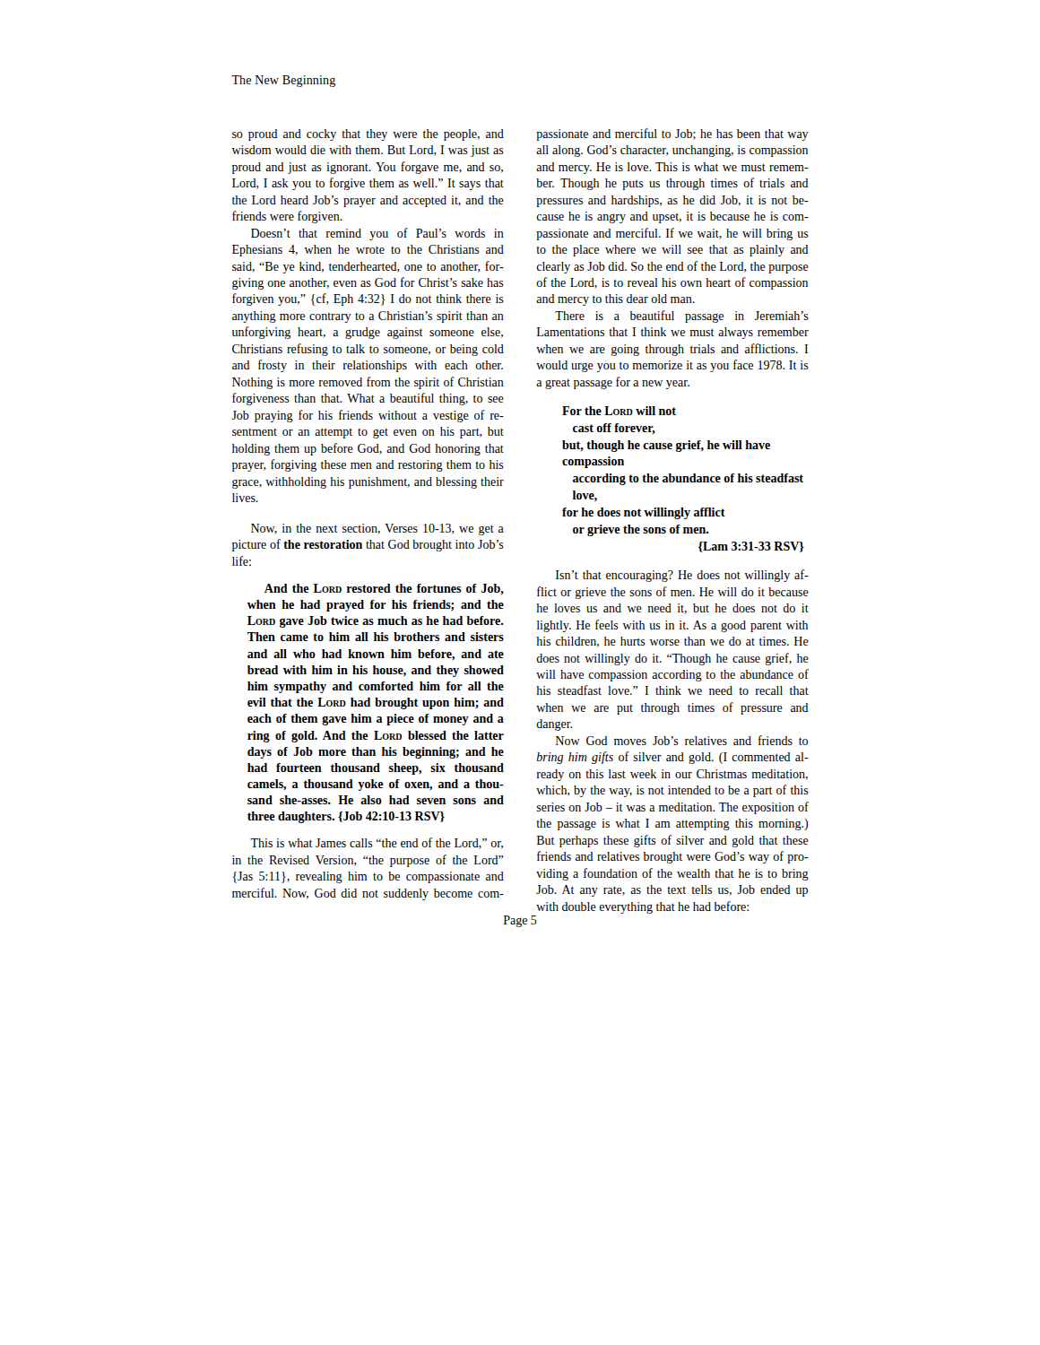The New Beginning
so proud and cocky that they were the people, and wisdom would die with them. But Lord, I was just as proud and just as ignorant. You forgave me, and so, Lord, I ask you to forgive them as well.” It says that the Lord heard Job’s prayer and accepted it, and the friends were forgiven.
Doesn’t that remind you of Paul’s words in Ephesians 4, when he wrote to the Christians and said, “Be ye kind, tenderhearted, one to another, forgiving one another, even as God for Christ’s sake has forgiven you,” {cf, Eph 4:32} I do not think there is anything more contrary to a Christian’s spirit than an unforgiving heart, a grudge against someone else, Christians refusing to talk to someone, or being cold and frosty in their relationships with each other. Nothing is more removed from the spirit of Christian forgiveness than that. What a beautiful thing, to see Job praying for his friends without a vestige of resentment or an attempt to get even on his part, but holding them up before God, and God honoring that prayer, forgiving these men and restoring them to his grace, withholding his punishment, and blessing their lives.
Now, in the next section, Verses 10-13, we get a picture of the restoration that God brought into Job’s life:
And the Lord restored the fortunes of Job, when he had prayed for his friends; and the Lord gave Job twice as much as he had before. Then came to him all his brothers and sisters and all who had known him before, and ate bread with him in his house, and they showed him sympathy and comforted him for all the evil that the Lord had brought upon him; and each of them gave him a piece of money and a ring of gold. And the Lord blessed the latter days of Job more than his beginning; and he had fourteen thousand sheep, six thousand camels, a thousand yoke of oxen, and a thousand she-asses. He also had seven sons and three daughters. {Job 42:10-13 RSV}
This is what James calls “the end of the Lord,” or, in the Revised Version, “the purpose of the Lord” {Jas 5:11}, revealing him to be compassionate and merciful. Now, God did not suddenly become compassionate and merciful to Job; he has been that way all along. God’s character, unchanging, is compassion and mercy. He is love. This is what we must remember. Though he puts us through times of trials and pressures and hardships, as he did Job, it is not because he is angry and upset, it is because he is compassionate and merciful. If we wait, he will bring us to the place where we will see that as plainly and clearly as Job did. So the end of the Lord, the purpose of the Lord, is to reveal his own heart of compassion and mercy to this dear old man.
There is a beautiful passage in Jeremiah’s Lamentations that I think we must always remember when we are going through trials and afflictions. I would urge you to memorize it as you face 1978. It is a great passage for a new year.
For the Lord will not
cast off forever, but, though he cause grief, he will have compassion
according to the abundance of his steadfast love, for he does not willingly afflict
or grieve the sons of men. {Lam 3:31-33 RSV}
Isn’t that encouraging? He does not willingly afflict or grieve the sons of men. He will do it because he loves us and we need it, but he does not do it lightly. He feels with us in it. As a good parent with his children, he hurts worse than we do at times. He does not willingly do it. “Though he cause grief, he will have compassion according to the abundance of his steadfast love.” I think we need to recall that when we are put through times of pressure and danger.
Now God moves Job’s relatives and friends to bring him gifts of silver and gold. (I commented already on this last week in our Christmas meditation, which, by the way, is not intended to be a part of this series on Job – it was a meditation. The exposition of the passage is what I am attempting this morning.) But perhaps these gifts of silver and gold that these friends and relatives brought were God’s way of providing a foundation of the wealth that he is to bring Job. At any rate, as the text tells us, Job ended up with double everything that he had before:
Page 5